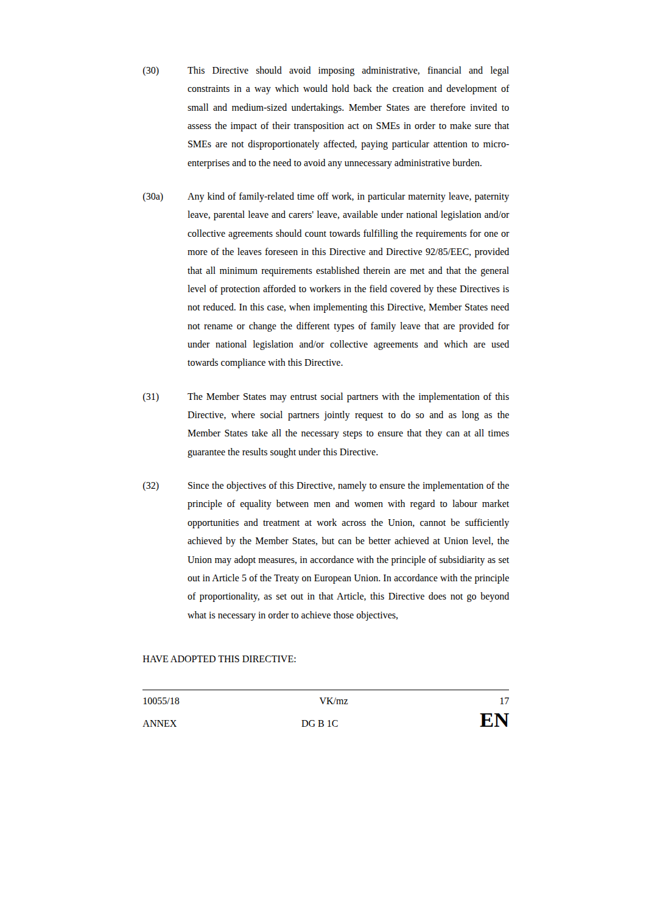(30)
This Directive should avoid imposing administrative, financial and legal constraints in a way which would hold back the creation and development of small and medium-sized undertakings. Member States are therefore invited to assess the impact of their transposition act on SMEs in order to make sure that SMEs are not disproportionately affected, paying particular attention to micro-enterprises and to the need to avoid any unnecessary administrative burden.
(30a)
Any kind of family-related time off work, in particular maternity leave, paternity leave, parental leave and carers' leave, available under national legislation and/or collective agreements should count towards fulfilling the requirements for one or more of the leaves foreseen in this Directive and Directive 92/85/EEC, provided that all minimum requirements established therein are met and that the general level of protection afforded to workers in the field covered by these Directives is not reduced. In this case, when implementing this Directive, Member States need not rename or change the different types of family leave that are provided for under national legislation and/or collective agreements and which are used towards compliance with this Directive.
(31)
The Member States may entrust social partners with the implementation of this Directive, where social partners jointly request to do so and as long as the Member States take all the necessary steps to ensure that they can at all times guarantee the results sought under this Directive.
(32)
Since the objectives of this Directive, namely to ensure the implementation of the principle of equality between men and women with regard to labour market opportunities and treatment at work across the Union, cannot be sufficiently achieved by the Member States, but can be better achieved at Union level, the Union may adopt measures, in accordance with the principle of subsidiarity as set out in Article 5 of the Treaty on European Union. In accordance with the principle of proportionality, as set out in that Article, this Directive does not go beyond what is necessary in order to achieve those objectives,
HAVE ADOPTED THIS DIRECTIVE:
10055/18
VK/mz
17
ANNEX
DG B 1C
EN